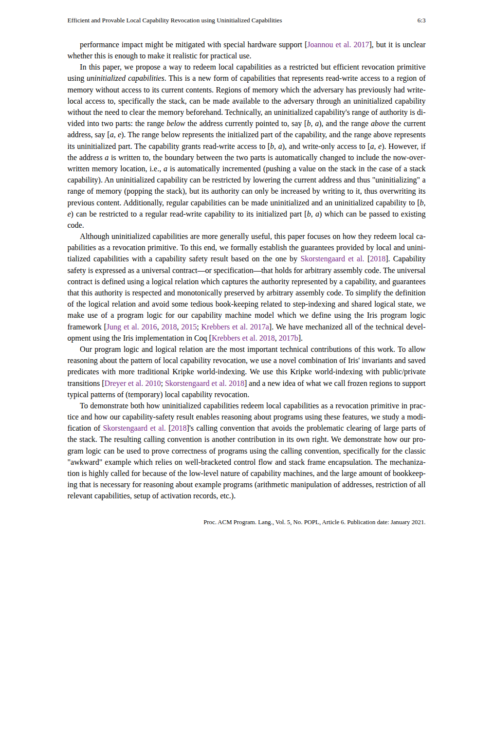Efficient and Provable Local Capability Revocation using Uninitialized Capabilities 6:3
performance impact might be mitigated with special hardware support [Joannou et al. 2017], but it is unclear whether this is enough to make it realistic for practical use.
In this paper, we propose a way to redeem local capabilities as a restricted but efficient revocation primitive using uninitialized capabilities. This is a new form of capabilities that represents read-write access to a region of memory without access to its current contents. Regions of memory which the adversary has previously had write-local access to, specifically the stack, can be made available to the adversary through an uninitialized capability without the need to clear the memory beforehand. Technically, an uninitialized capability's range of authority is divided into two parts: the range below the address currently pointed to, say [b, a), and the range above the current address, say [a, e). The range below represents the initialized part of the capability, and the range above represents its uninitialized part. The capability grants read-write access to [b, a), and write-only access to [a, e). However, if the address a is written to, the boundary between the two parts is automatically changed to include the now-overwritten memory location, i.e., a is automatically incremented (pushing a value on the stack in the case of a stack capability). An uninitialized capability can be restricted by lowering the current address and thus "uninitializing" a range of memory (popping the stack), but its authority can only be increased by writing to it, thus overwriting its previous content. Additionally, regular capabilities can be made uninitialized and an uninitialized capability to [b, e) can be restricted to a regular read-write capability to its initialized part [b, a) which can be passed to existing code.
Although uninitialized capabilities are more generally useful, this paper focuses on how they redeem local capabilities as a revocation primitive. To this end, we formally establish the guarantees provided by local and uninitialized capabilities with a capability safety result based on the one by Skorstengaard et al. [2018]. Capability safety is expressed as a universal contract—or specification—that holds for arbitrary assembly code. The universal contract is defined using a logical relation which captures the authority represented by a capability, and guarantees that this authority is respected and monotonically preserved by arbitrary assembly code. To simplify the definition of the logical relation and avoid some tedious book-keeping related to step-indexing and shared logical state, we make use of a program logic for our capability machine model which we define using the Iris program logic framework [Jung et al. 2016, 2018, 2015; Krebbers et al. 2017a]. We have mechanized all of the technical development using the Iris implementation in Coq [Krebbers et al. 2018, 2017b].
Our program logic and logical relation are the most important technical contributions of this work. To allow reasoning about the pattern of local capability revocation, we use a novel combination of Iris' invariants and saved predicates with more traditional Kripke world-indexing. We use this Kripke world-indexing with public/private transitions [Dreyer et al. 2010; Skorstengaard et al. 2018] and a new idea of what we call frozen regions to support typical patterns of (temporary) local capability revocation.
To demonstrate both how uninitialized capabilities redeem local capabilities as a revocation primitive in practice and how our capability-safety result enables reasoning about programs using these features, we study a modification of Skorstengaard et al. [2018]'s calling convention that avoids the problematic clearing of large parts of the stack. The resulting calling convention is another contribution in its own right. We demonstrate how our program logic can be used to prove correctness of programs using the calling convention, specifically for the classic "awkward" example which relies on well-bracketed control flow and stack frame encapsulation. The mechanization is highly called for because of the low-level nature of capability machines, and the large amount of bookkeeping that is necessary for reasoning about example programs (arithmetic manipulation of addresses, restriction of all relevant capabilities, setup of activation records, etc.).
Proc. ACM Program. Lang., Vol. 5, No. POPL, Article 6. Publication date: January 2021.